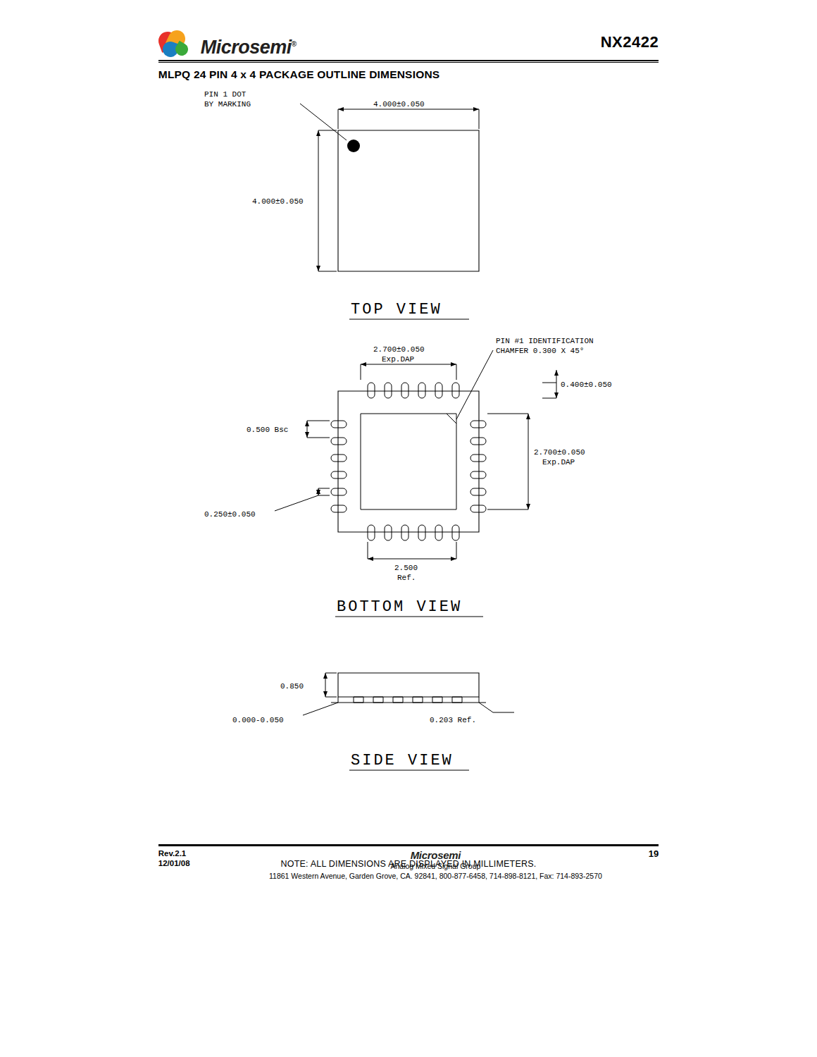Microsemi®
NX2422
MLPQ 24 PIN 4 x 4 PACKAGE OUTLINE DIMENSIONS
PIN 1 DOT BY MARKING 4.000±0.050 4.000±0.050 TOP VIEW 2.700±0.050 Exp.DAP PIN #1 IDENTIFICATION CHAMFER 0.300 X 45° 0.400±0.050 2.700±0.050 Exp.DAP 0.500 Bsc 0.250±0.050 2.500 Ref. BOTTOM VIEW 0.850 0.000-0.050 0.203 Ref. SIDE VIEW
NOTE: ALL DIMENSIONS ARE DISPLAYED IN MILLIMETERS.
Rev.2.1
12/01/08
Microsemi
Analog Mixed Signal Group
11861 Western Avenue, Garden Grove, CA. 92841, 800-877-6458, 714-898-8121, Fax: 714-893-2570
19